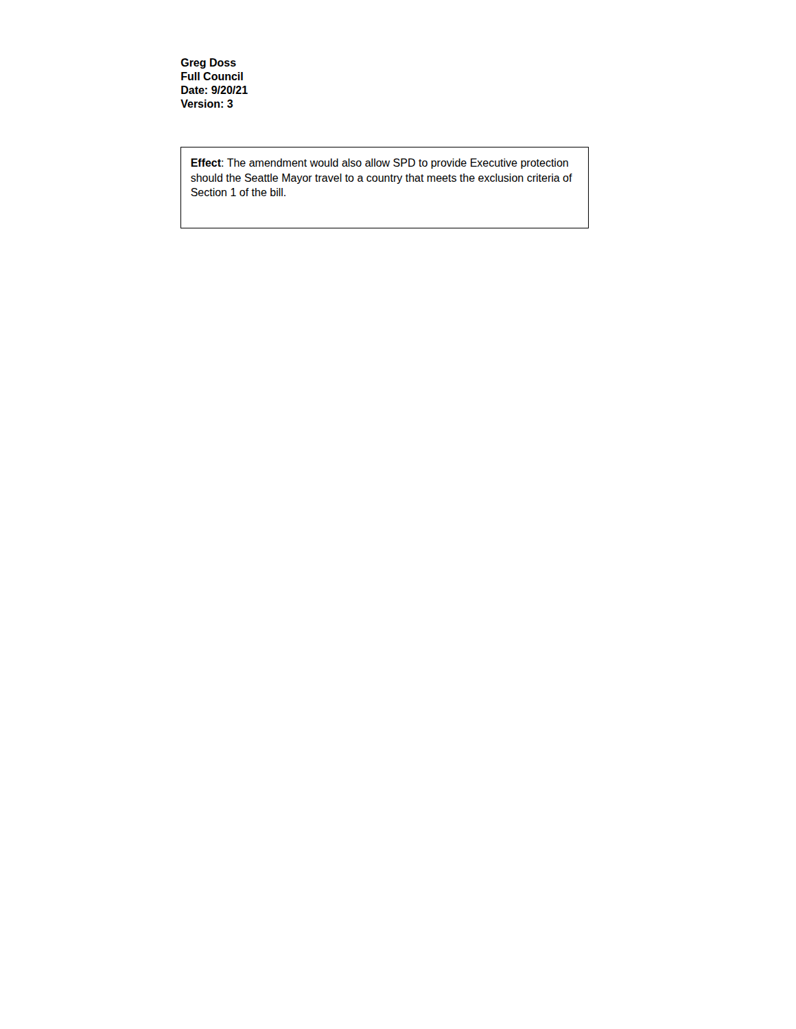Greg Doss
Full Council
Date: 9/20/21
Version: 3
Effect: The amendment would also allow SPD to provide Executive protection should the Seattle Mayor travel to a country that meets the exclusion criteria of Section 1 of the bill.